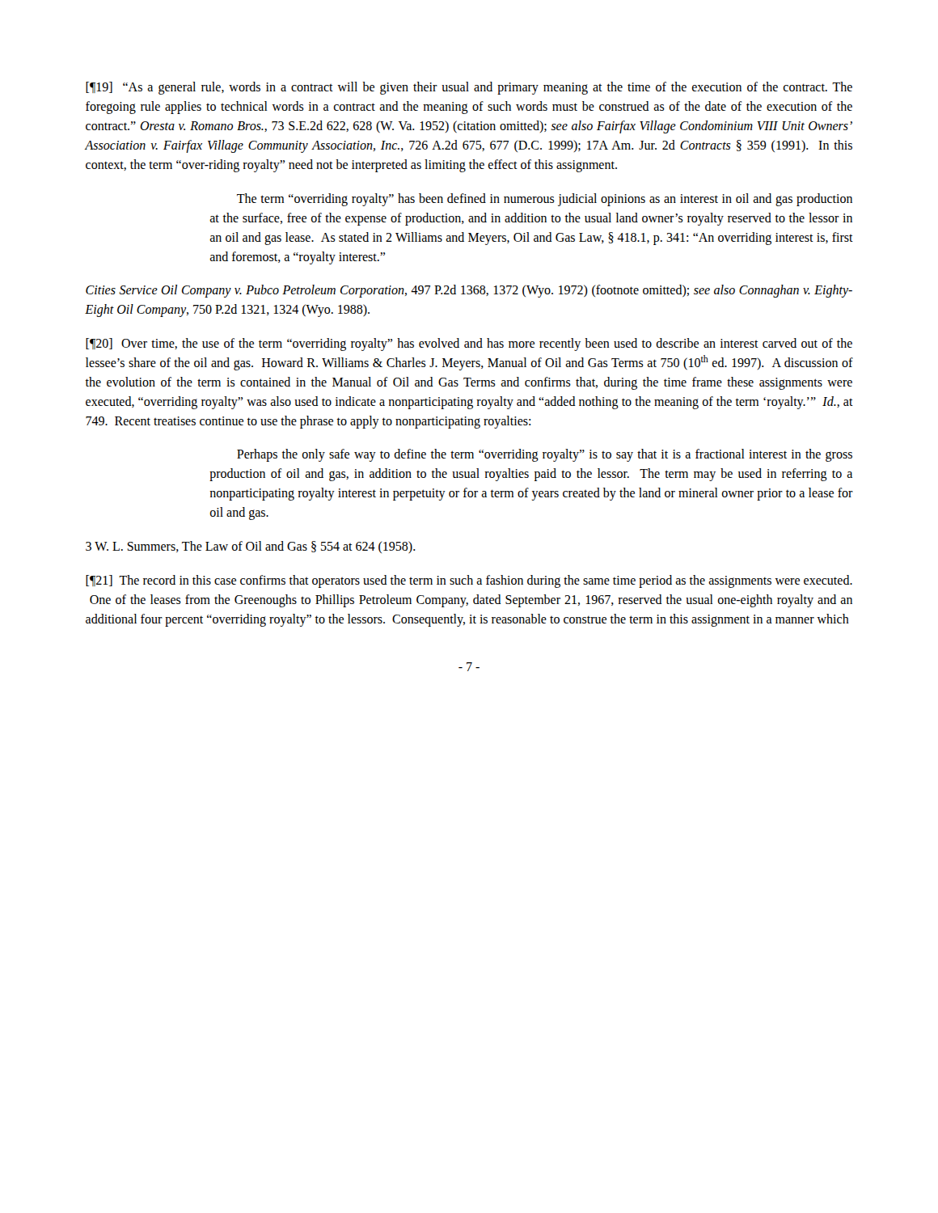[¶19] “As a general rule, words in a contract will be given their usual and primary meaning at the time of the execution of the contract. The foregoing rule applies to technical words in a contract and the meaning of such words must be construed as of the date of the execution of the contract.” Oresta v. Romano Bros., 73 S.E.2d 622, 628 (W. Va. 1952) (citation omitted); see also Fairfax Village Condominium VIII Unit Owners’ Association v. Fairfax Village Community Association, Inc., 726 A.2d 675, 677 (D.C. 1999); 17A Am. Jur. 2d Contracts § 359 (1991). In this context, the term “over-riding royalty” need not be interpreted as limiting the effect of this assignment.
The term “overriding royalty” has been defined in numerous judicial opinions as an interest in oil and gas production at the surface, free of the expense of production, and in addition to the usual land owner’s royalty reserved to the lessor in an oil and gas lease. As stated in 2 Williams and Meyers, Oil and Gas Law, § 418.1, p. 341: “An overriding interest is, first and foremost, a “royalty interest.”
Cities Service Oil Company v. Pubco Petroleum Corporation, 497 P.2d 1368, 1372 (Wyo. 1972) (footnote omitted); see also Connaghan v. Eighty-Eight Oil Company, 750 P.2d 1321, 1324 (Wyo. 1988).
[¶20] Over time, the use of the term “overriding royalty” has evolved and has more recently been used to describe an interest carved out of the lessee’s share of the oil and gas. Howard R. Williams & Charles J. Meyers, Manual of Oil and Gas Terms at 750 (10th ed. 1997). A discussion of the evolution of the term is contained in the Manual of Oil and Gas Terms and confirms that, during the time frame these assignments were executed, “overriding royalty” was also used to indicate a nonparticipating royalty and “added nothing to the meaning of the term ‘royalty.’” Id., at 749. Recent treatises continue to use the phrase to apply to nonparticipating royalties:
Perhaps the only safe way to define the term “overriding royalty” is to say that it is a fractional interest in the gross production of oil and gas, in addition to the usual royalties paid to the lessor. The term may be used in referring to a nonparticipating royalty interest in perpetuity or for a term of years created by the land or mineral owner prior to a lease for oil and gas.
3 W. L. Summers, The Law of Oil and Gas § 554 at 624 (1958).
[¶21] The record in this case confirms that operators used the term in such a fashion during the same time period as the assignments were executed. One of the leases from the Greenoughs to Phillips Petroleum Company, dated September 21, 1967, reserved the usual one-eighth royalty and an additional four percent “overriding royalty” to the lessors. Consequently, it is reasonable to construe the term in this assignment in a manner which
- 7 -